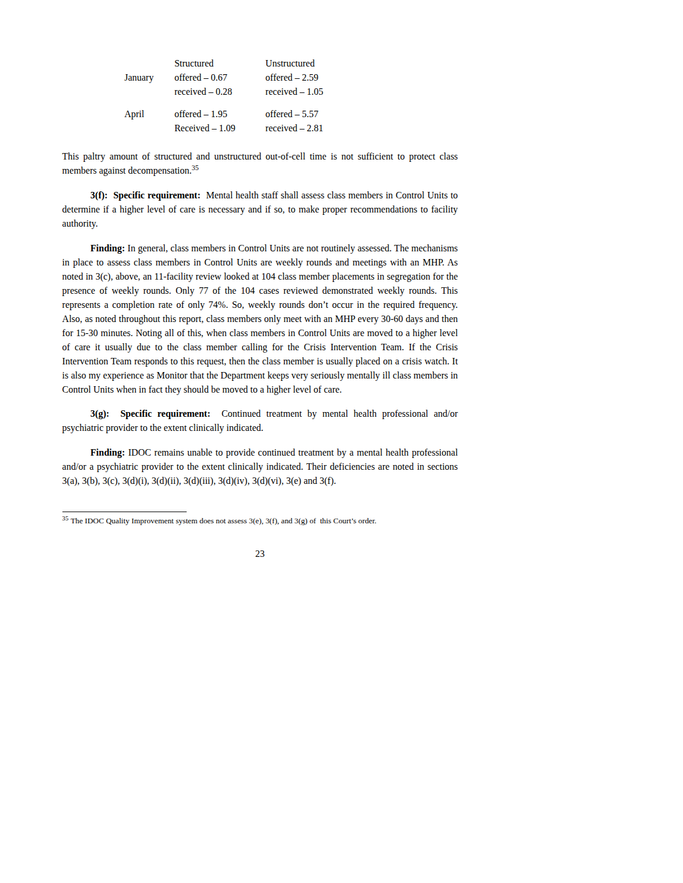| | Structured | Unstructured |
| January | offered – 0.67 | offered – 2.59 |
| | received – 0.28 | received – 1.05 |
| April | offered – 1.95 | offered – 5.57 |
| | Received – 1.09 | received – 2.81 |
This paltry amount of structured and unstructured out-of-cell time is not sufficient to protect class members against decompensation.35
3(f): Specific requirement: Mental health staff shall assess class members in Control Units to determine if a higher level of care is necessary and if so, to make proper recommendations to facility authority.
Finding: In general, class members in Control Units are not routinely assessed. The mechanisms in place to assess class members in Control Units are weekly rounds and meetings with an MHP. As noted in 3(c), above, an 11-facility review looked at 104 class member placements in segregation for the presence of weekly rounds. Only 77 of the 104 cases reviewed demonstrated weekly rounds. This represents a completion rate of only 74%. So, weekly rounds don’t occur in the required frequency. Also, as noted throughout this report, class members only meet with an MHP every 30-60 days and then for 15-30 minutes. Noting all of this, when class members in Control Units are moved to a higher level of care it usually due to the class member calling for the Crisis Intervention Team. If the Crisis Intervention Team responds to this request, then the class member is usually placed on a crisis watch. It is also my experience as Monitor that the Department keeps very seriously mentally ill class members in Control Units when in fact they should be moved to a higher level of care.
3(g): Specific requirement: Continued treatment by mental health professional and/or psychiatric provider to the extent clinically indicated.
Finding: IDOC remains unable to provide continued treatment by a mental health professional and/or a psychiatric provider to the extent clinically indicated. Their deficiencies are noted in sections 3(a), 3(b), 3(c), 3(d)(i), 3(d)(ii), 3(d)(iii), 3(d)(iv), 3(d)(vi), 3(e) and 3(f).
35The IDOC Quality Improvement system does not assess 3(e), 3(f), and 3(g) of this Court’s order.
23